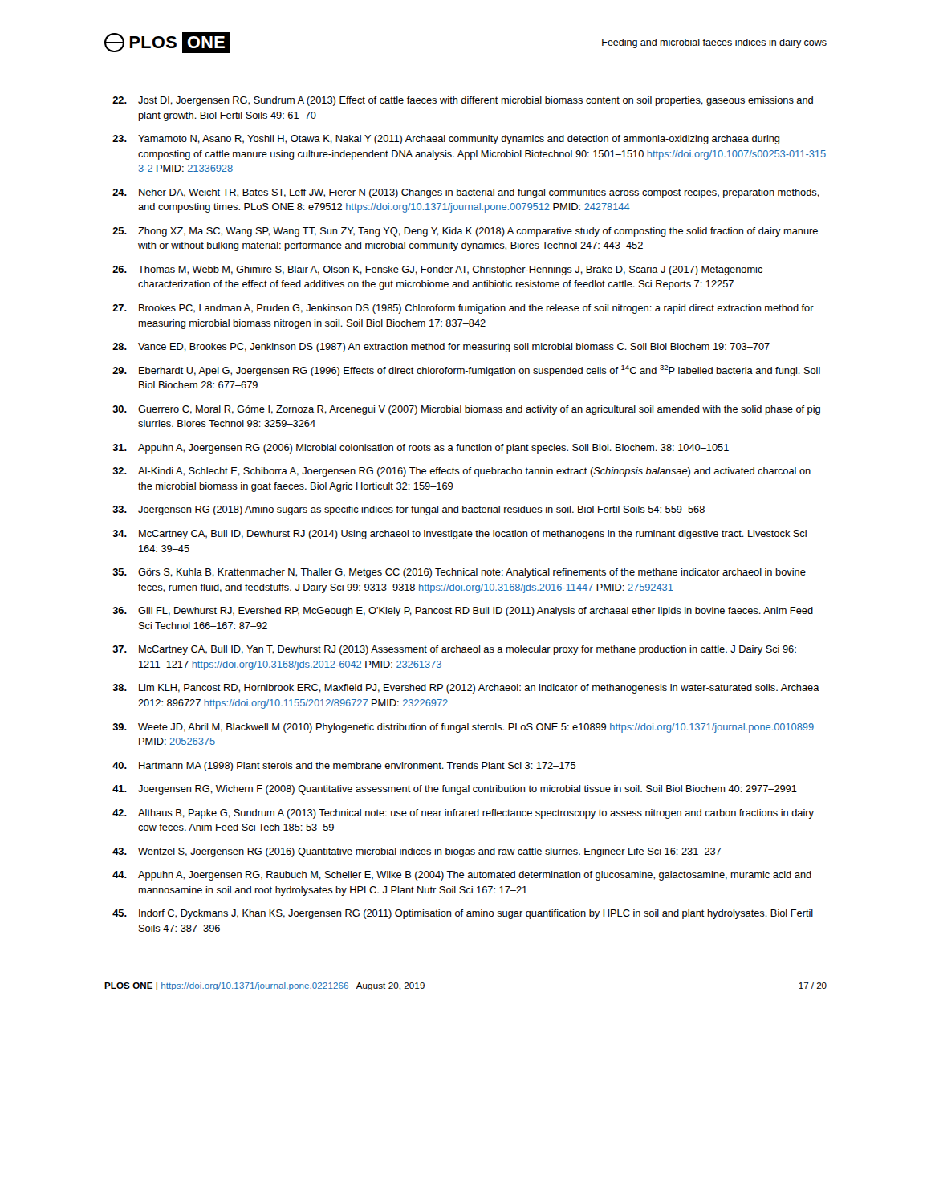PLOS ONE
Feeding and microbial faeces indices in dairy cows
22. Jost DI, Joergensen RG, Sundrum A (2013) Effect of cattle faeces with different microbial biomass content on soil properties, gaseous emissions and plant growth. Biol Fertil Soils 49: 61–70
23. Yamamoto N, Asano R, Yoshii H, Otawa K, Nakai Y (2011) Archaeal community dynamics and detection of ammonia-oxidizing archaea during composting of cattle manure using culture-independent DNA analysis. Appl Microbiol Biotechnol 90: 1501–1510 https://doi.org/10.1007/s00253-011-3153-2 PMID: 21336928
24. Neher DA, Weicht TR, Bates ST, Leff JW, Fierer N (2013) Changes in bacterial and fungal communities across compost recipes, preparation methods, and composting times. PLoS ONE 8: e79512 https://doi.org/10.1371/journal.pone.0079512 PMID: 24278144
25. Zhong XZ, Ma SC, Wang SP, Wang TT, Sun ZY, Tang YQ, Deng Y, Kida K (2018) A comparative study of composting the solid fraction of dairy manure with or without bulking material: performance and microbial community dynamics, Biores Technol 247: 443–452
26. Thomas M, Webb M, Ghimire S, Blair A, Olson K, Fenske GJ, Fonder AT, Christopher-Hennings J, Brake D, Scaria J (2017) Metagenomic characterization of the effect of feed additives on the gut microbiome and antibiotic resistome of feedlot cattle. Sci Reports 7: 12257
27. Brookes PC, Landman A, Pruden G, Jenkinson DS (1985) Chloroform fumigation and the release of soil nitrogen: a rapid direct extraction method for measuring microbial biomass nitrogen in soil. Soil Biol Biochem 17: 837–842
28. Vance ED, Brookes PC, Jenkinson DS (1987) An extraction method for measuring soil microbial biomass C. Soil Biol Biochem 19: 703–707
29. Eberhardt U, Apel G, Joergensen RG (1996) Effects of direct chloroform-fumigation on suspended cells of 14C and 32P labelled bacteria and fungi. Soil Biol Biochem 28: 677–679
30. Guerrero C, Moral R, Góme I, Zornoza R, Arcenegui V (2007) Microbial biomass and activity of an agricultural soil amended with the solid phase of pig slurries. Biores Technol 98: 3259–3264
31. Appuhn A, Joergensen RG (2006) Microbial colonisation of roots as a function of plant species. Soil Biol. Biochem. 38: 1040–1051
32. Al-Kindi A, Schlecht E, Schiborra A, Joergensen RG (2016) The effects of quebracho tannin extract (Schinopsis balansae) and activated charcoal on the microbial biomass in goat faeces. Biol Agric Horticult 32: 159–169
33. Joergensen RG (2018) Amino sugars as specific indices for fungal and bacterial residues in soil. Biol Fertil Soils 54: 559–568
34. McCartney CA, Bull ID, Dewhurst RJ (2014) Using archaeol to investigate the location of methanogens in the ruminant digestive tract. Livestock Sci 164: 39–45
35. Görs S, Kuhla B, Krattenmacher N, Thaller G, Metges CC (2016) Technical note: Analytical refinements of the methane indicator archaeol in bovine feces, rumen fluid, and feedstuffs. J Dairy Sci 99: 9313–9318 https://doi.org/10.3168/jds.2016-11447 PMID: 27592431
36. Gill FL, Dewhurst RJ, Evershed RP, McGeough E, O'Kiely P, Pancost RD Bull ID (2011) Analysis of archaeal ether lipids in bovine faeces. Anim Feed Sci Technol 166–167: 87–92
37. McCartney CA, Bull ID, Yan T, Dewhurst RJ (2013) Assessment of archaeol as a molecular proxy for methane production in cattle. J Dairy Sci 96: 1211–1217 https://doi.org/10.3168/jds.2012-6042 PMID: 23261373
38. Lim KLH, Pancost RD, Hornibrook ERC, Maxfield PJ, Evershed RP (2012) Archaeol: an indicator of methanogenesis in water-saturated soils. Archaea 2012: 896727 https://doi.org/10.1155/2012/896727 PMID: 23226972
39. Weete JD, Abril M, Blackwell M (2010) Phylogenetic distribution of fungal sterols. PLoS ONE 5: e10899 https://doi.org/10.1371/journal.pone.0010899 PMID: 20526375
40. Hartmann MA (1998) Plant sterols and the membrane environment. Trends Plant Sci 3: 172–175
41. Joergensen RG, Wichern F (2008) Quantitative assessment of the fungal contribution to microbial tissue in soil. Soil Biol Biochem 40: 2977–2991
42. Althaus B, Papke G, Sundrum A (2013) Technical note: use of near infrared reflectance spectroscopy to assess nitrogen and carbon fractions in dairy cow feces. Anim Feed Sci Tech 185: 53–59
43. Wentzel S, Joergensen RG (2016) Quantitative microbial indices in biogas and raw cattle slurries. Engineer Life Sci 16: 231–237
44. Appuhn A, Joergensen RG, Raubuch M, Scheller E, Wilke B (2004) The automated determination of glucosamine, galactosamine, muramic acid and mannosamine in soil and root hydrolysates by HPLC. J Plant Nutr Soil Sci 167: 17–21
45. Indorf C, Dyckmans J, Khan KS, Joergensen RG (2011) Optimisation of amino sugar quantification by HPLC in soil and plant hydrolysates. Biol Fertil Soils 47: 387–396
PLOS ONE | https://doi.org/10.1371/journal.pone.0221266 August 20, 2019
17 / 20